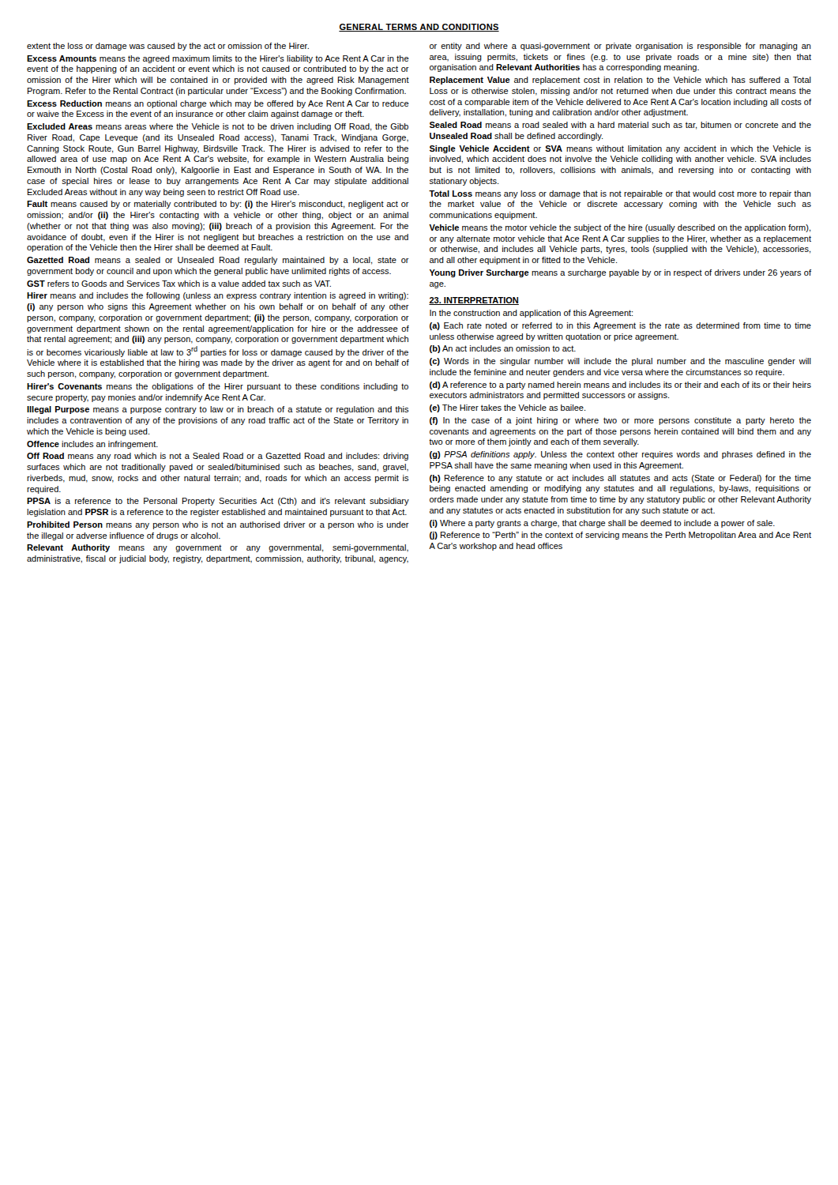GENERAL TERMS AND CONDITIONS
extent the loss or damage was caused by the act or omission of the Hirer.
Excess Amounts means the agreed maximum limits to the Hirer's liability to Ace Rent A Car in the event of the happening of an accident or event which is not caused or contributed to by the act or omission of the Hirer which will be contained in or provided with the agreed Risk Management Program. Refer to the Rental Contract (in particular under “Excess”) and the Booking Confirmation.
Excess Reduction means an optional charge which may be offered by Ace Rent A Car to reduce or waive the Excess in the event of an insurance or other claim against damage or theft.
Excluded Areas means areas where the Vehicle is not to be driven including Off Road, the Gibb River Road, Cape Leveque (and its Unsealed Road access), Tanami Track, Windjana Gorge, Canning Stock Route, Gun Barrel Highway, Birdsville Track. The Hirer is advised to refer to the allowed area of use map on Ace Rent A Car's website, for example in Western Australia being Exmouth in North (Costal Road only), Kalgoorlie in East and Esperance in South of WA. In the case of special hires or lease to buy arrangements Ace Rent A Car may stipulate additional Excluded Areas without in any way being seen to restrict Off Road use.
Fault means caused by or materially contributed to by: (i) the Hirer's misconduct, negligent act or omission; and/or (ii) the Hirer's contacting with a vehicle or other thing, object or an animal (whether or not that thing was also moving); (iii) breach of a provision this Agreement. For the avoidance of doubt, even if the Hirer is not negligent but breaches a restriction on the use and operation of the Vehicle then the Hirer shall be deemed at Fault.
Gazetted Road means a sealed or Unsealed Road regularly maintained by a local, state or government body or council and upon which the general public have unlimited rights of access.
GST refers to Goods and Services Tax which is a value added tax such as VAT.
Hirer means and includes the following (unless an express contrary intention is agreed in writing): (i) any person who signs this Agreement whether on his own behalf or on behalf of any other person, company, corporation or government department; (ii) the person, company, corporation or government department shown on the rental agreement/application for hire or the addressee of that rental agreement; and (iii) any person, company, corporation or government department which is or becomes vicariously liable at law to 3rd parties for loss or damage caused by the driver of the Vehicle where it is established that the hiring was made by the driver as agent for and on behalf of such person, company, corporation or government department.
Hirer's Covenants means the obligations of the Hirer pursuant to these conditions including to secure property, pay monies and/or indemnify Ace Rent A Car.
Illegal Purpose means a purpose contrary to law or in breach of a statute or regulation and this includes a contravention of any of the provisions of any road traffic act of the State or Territory in which the Vehicle is being used.
Offence includes an infringement.
Off Road means any road which is not a Sealed Road or a Gazetted Road and includes: driving surfaces which are not traditionally paved or sealed/bituminised such as beaches, sand, gravel, riverbeds, mud, snow, rocks and other natural terrain; and, roads for which an access permit is required.
PPSA is a reference to the Personal Property Securities Act (Cth) and it's relevant subsidiary legislation and PPSR is a reference to the register established and maintained pursuant to that Act.
Prohibited Person means any person who is not an authorised driver or a person who is under the illegal or adverse influence of drugs or alcohol.
Relevant Authority means any government or any governmental, semi-governmental, administrative, fiscal or judicial body, registry, department, commission, authority, tribunal, agency, or entity and where a quasi-government or private organisation is responsible for managing an area, issuing permits, tickets or fines (e.g. to use private roads or a mine site) then that organisation and Relevant Authorities has a corresponding meaning.
Replacement Value and replacement cost in relation to the Vehicle which has suffered a Total Loss or is otherwise stolen, missing and/or not returned when due under this contract means the cost of a comparable item of the Vehicle delivered to Ace Rent A Car's location including all costs of delivery, installation, tuning and calibration and/or other adjustment.
Sealed Road means a road sealed with a hard material such as tar, bitumen or concrete and the Unsealed Road shall be defined accordingly.
Single Vehicle Accident or SVA means without limitation any accident in which the Vehicle is involved, which accident does not involve the Vehicle colliding with another vehicle. SVA includes but is not limited to, rollovers, collisions with animals, and reversing into or contacting with stationary objects.
Total Loss means any loss or damage that is not repairable or that would cost more to repair than the market value of the Vehicle or discrete accessary coming with the Vehicle such as communications equipment.
Vehicle means the motor vehicle the subject of the hire (usually described on the application form), or any alternate motor vehicle that Ace Rent A Car supplies to the Hirer, whether as a replacement or otherwise, and includes all Vehicle parts, tyres, tools (supplied with the Vehicle), accessories, and all other equipment in or fitted to the Vehicle.
Young Driver Surcharge means a surcharge payable by or in respect of drivers under 26 years of age.
23. INTERPRETATION
In the construction and application of this Agreement:
(a) Each rate noted or referred to in this Agreement is the rate as determined from time to time unless otherwise agreed by written quotation or price agreement.
(b) An act includes an omission to act.
(c) Words in the singular number will include the plural number and the masculine gender will include the feminine and neuter genders and vice versa where the circumstances so require.
(d) A reference to a party named herein means and includes its or their and each of its or their heirs executors administrators and permitted successors or assigns.
(e) The Hirer takes the Vehicle as bailee.
(f) In the case of a joint hiring or where two or more persons constitute a party hereto the covenants and agreements on the part of those persons herein contained will bind them and any two or more of them jointly and each of them severally.
(g) PPSA definitions apply. Unless the context other requires words and phrases defined in the PPSA shall have the same meaning when used in this Agreement.
(h) Reference to any statute or act includes all statutes and acts (State or Federal) for the time being enacted amending or modifying any statutes and all regulations, by-laws, requisitions or orders made under any statute from time to time by any statutory public or other Relevant Authority and any statutes or acts enacted in substitution for any such statute or act.
(i) Where a party grants a charge, that charge shall be deemed to include a power of sale.
(j) Reference to “Perth” in the context of servicing means the Perth Metropolitan Area and Ace Rent A Car's workshop and head offices